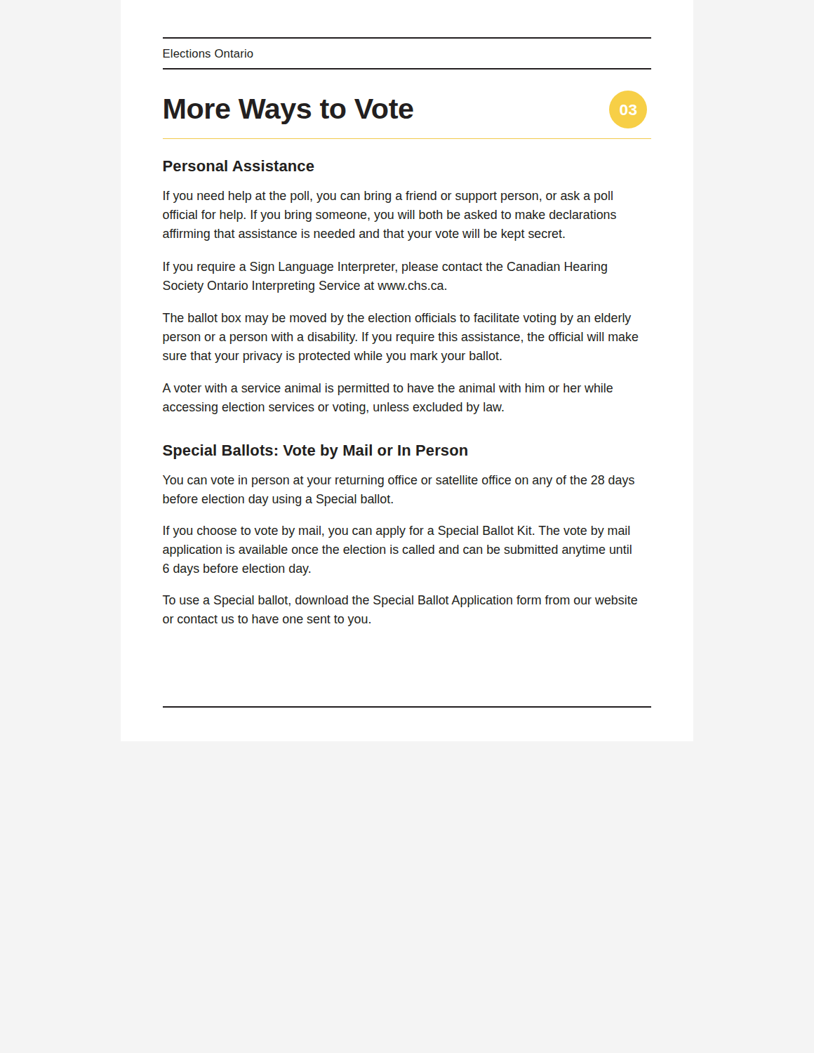Elections Ontario
More Ways to Vote
03
Personal Assistance
If you need help at the poll, you can bring a friend or support person, or ask a poll official for help. If you bring someone, you will both be asked to make declarations affirming that assistance is needed and that your vote will be kept secret.
If you require a Sign Language Interpreter, please contact the Canadian Hearing Society Ontario Interpreting Service at www.chs.ca.
The ballot box may be moved by the election officials to facilitate voting by an elderly person or a person with a disability. If you require this assistance, the official will make sure that your privacy is protected while you mark your ballot.
A voter with a service animal is permitted to have the animal with him or her while accessing election services or voting, unless excluded by law.
Special Ballots: Vote by Mail or In Person
You can vote in person at your returning office or satellite office on any of the 28 days before election day using a Special ballot.
If you choose to vote by mail, you can apply for a Special Ballot Kit. The vote by mail application is available once the election is called and can be submitted anytime until 6 days before election day.
To use a Special ballot, download the Special Ballot Application form from our website or contact us to have one sent to you.